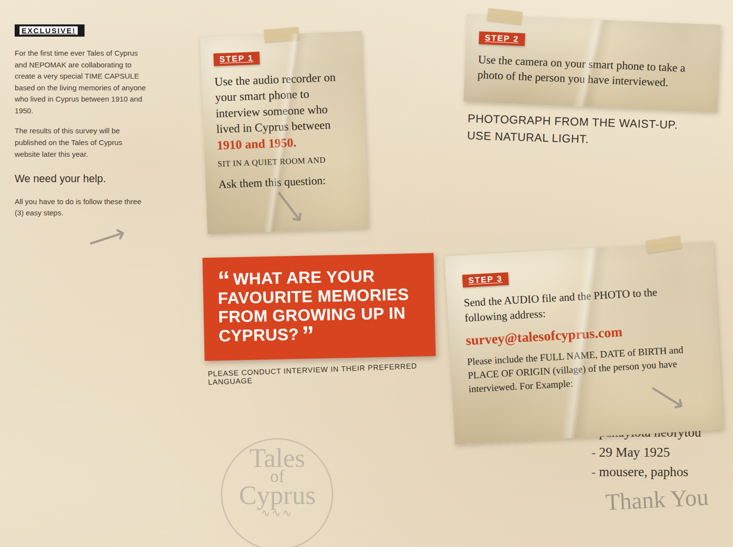EXCLUSIVE!
For the first time ever Tales of Cyprus and NEPOMAK are collaborating to create a very special TIME CAPSULE based on the living memories of anyone who lived in Cyprus between 1910 and 1950.
The results of this survey will be published on the Tales of Cyprus website later this year.
We need your help.
All you have to do is follow these three (3) easy steps.
⟶
STEP 1
Use the audio recorder on your smart phone to interview someone who lived in Cyprus between 1910 and 1950.
SIT IN A QUIET ROOM AND
Ask them this question:
⟶
STEP 2
Use the camera on your smart phone to take a photo of the person you have interviewed.
PHOTOGRAPH FROM THE WAIST-UP.
USE NATURAL LIGHT.
“What are your favourite memories from growing up in Cyprus?”
PLEASE CONDUCT INTERVIEW IN THEIR PREFERRED LANGUAGE
STEP 3
Send the AUDIO file and the PHOTO to the following address:
survey@talesofcyprus.com
Please include the FULL NAME, DATE of BIRTH and PLACE OF ORIGIN (village) of the person you have interviewed. For Example:
⟶
panayiota neofytou
29 May 1925
mousere, paphos
Tales of Cyprus ∿∿∿
Thank You